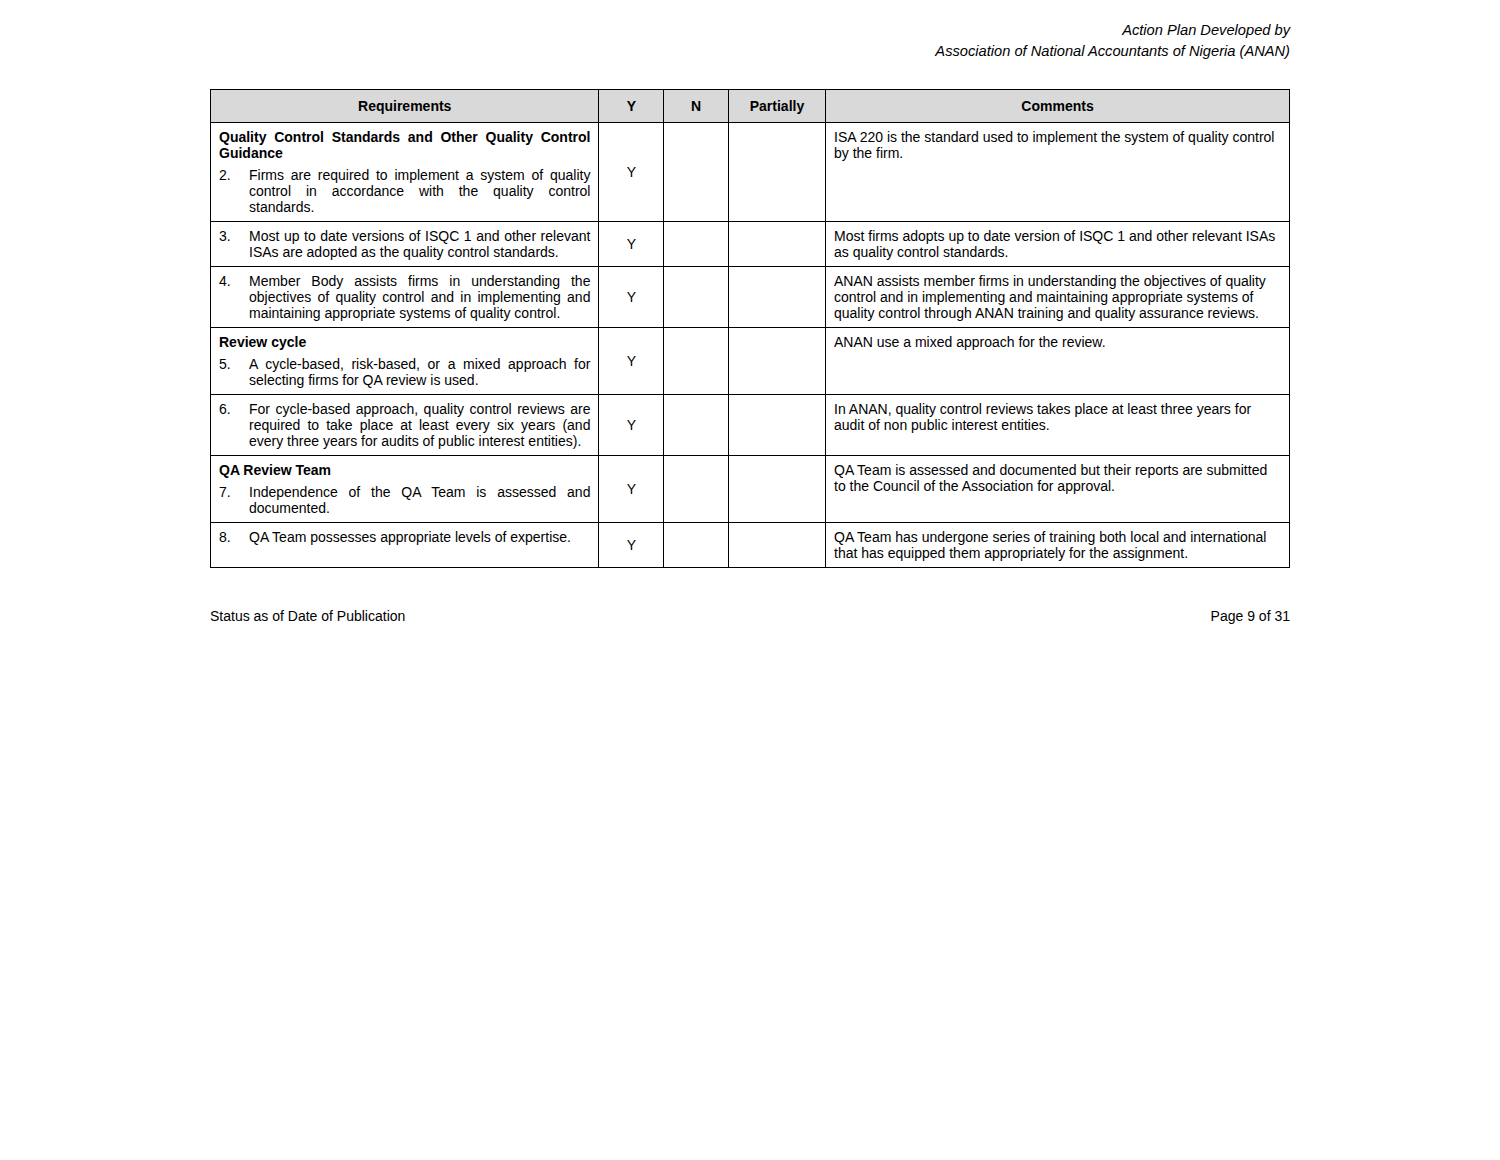Action Plan Developed by
Association of National Accountants of Nigeria (ANAN)
| Requirements | Y | N | Partially | Comments |
| --- | --- | --- | --- | --- |
| Quality Control Standards and Other Quality Control Guidance 2. Firms are required to implement a system of quality control in accordance with the quality control standards. | Y | | | ISA 220 is the standard used to implement the system of quality control by the firm. |
| 3. Most up to date versions of ISQC 1 and other relevant ISAs are adopted as the quality control standards. | Y | | | Most firms adopts up to date version of ISQC 1 and other relevant ISAs as quality control standards. |
| 4. Member Body assists firms in understanding the objectives of quality control and in implementing and maintaining appropriate systems of quality control. | Y | | | ANAN assists member firms in understanding the objectives of quality control and in implementing and maintaining appropriate systems of quality control through ANAN training and quality assurance reviews. |
| Review cycle 5. A cycle-based, risk-based, or a mixed approach for selecting firms for QA review is used. | Y | | | ANAN use a mixed approach for the review. |
| 6. For cycle-based approach, quality control reviews are required to take place at least every six years (and every three years for audits of public interest entities). | Y | | | In ANAN, quality control reviews takes place at least three years for audit of non public interest entities. |
| QA Review Team 7. Independence of the QA Team is assessed and documented. | Y | | | QA Team is assessed and documented but their reports are submitted to the Council of the Association for approval. |
| 8. QA Team possesses appropriate levels of expertise. | Y | | | QA Team has undergone series of training both local and international that has equipped them appropriately for the assignment. |
Status as of Date of Publication
Page 9 of 31